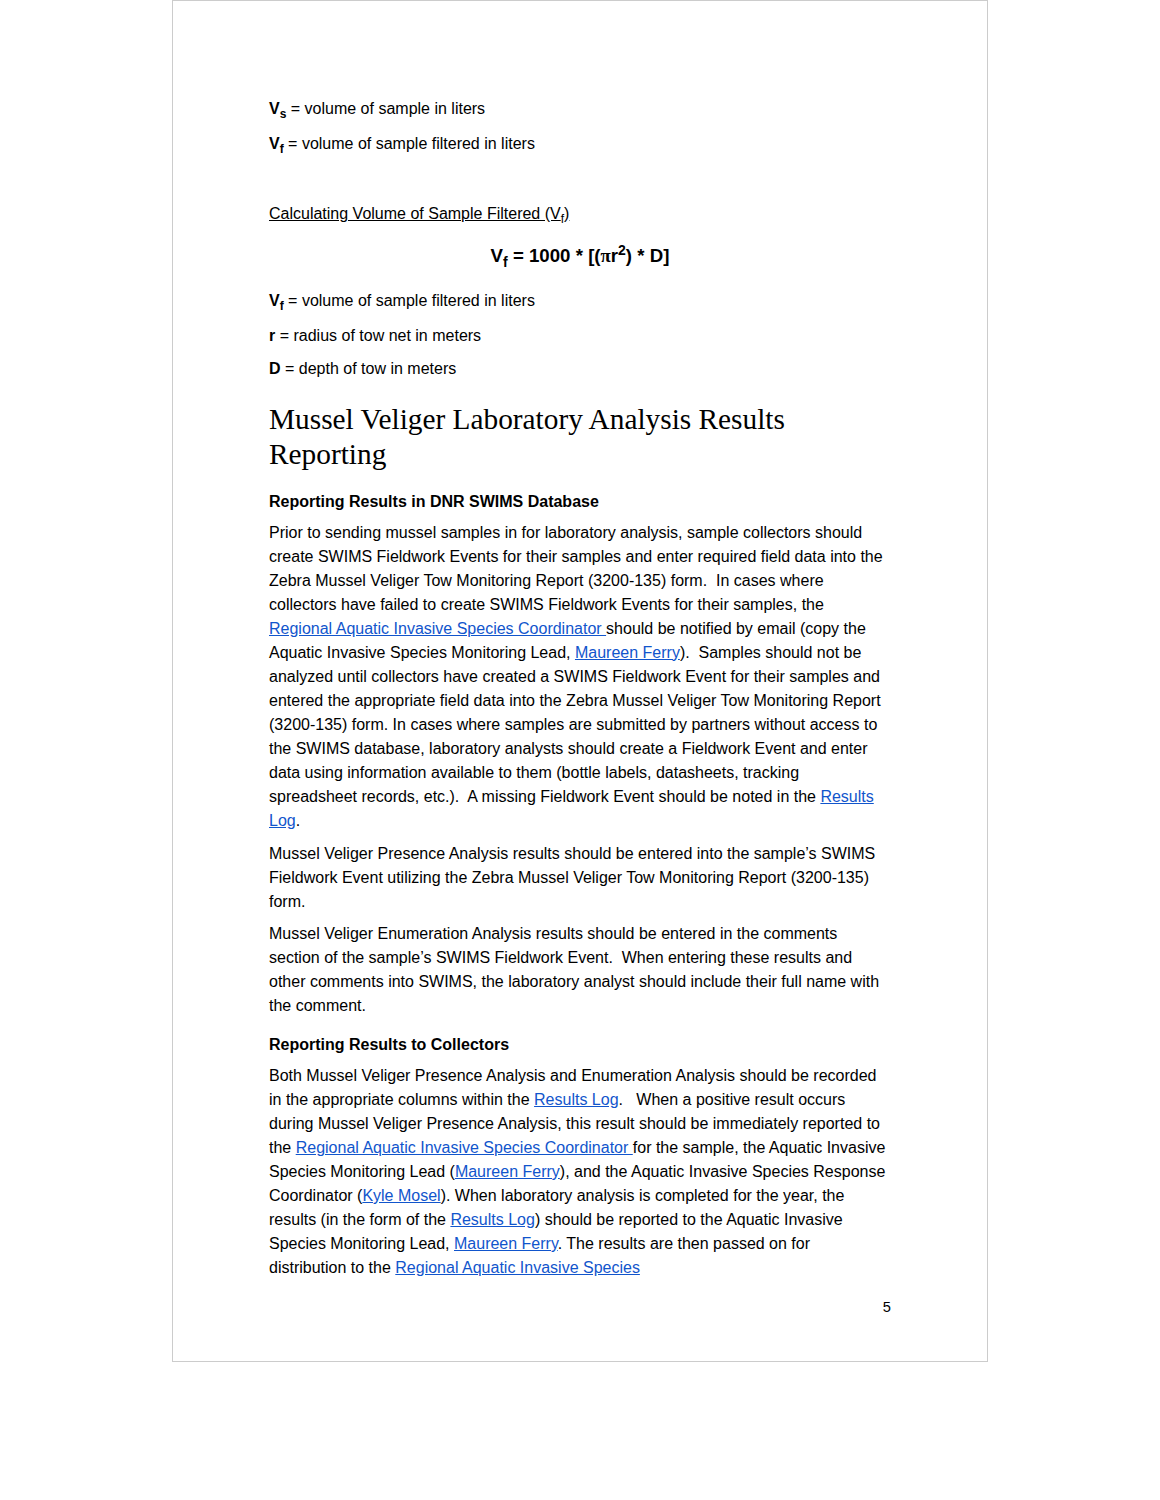Vs = volume of sample in liters
Vf = volume of sample filtered in liters
Calculating Volume of Sample Filtered (Vf)
Vf = 1000 * [(πr2) * D]
Vf = volume of sample filtered in liters
r = radius of tow net in meters
D = depth of tow in meters
Mussel Veliger Laboratory Analysis Results Reporting
Reporting Results in DNR SWIMS Database
Prior to sending mussel samples in for laboratory analysis, sample collectors should create SWIMS Fieldwork Events for their samples and enter required field data into the Zebra Mussel Veliger Tow Monitoring Report (3200-135) form. In cases where collectors have failed to create SWIMS Fieldwork Events for their samples, the Regional Aquatic Invasive Species Coordinator should be notified by email (copy the Aquatic Invasive Species Monitoring Lead, Maureen Ferry). Samples should not be analyzed until collectors have created a SWIMS Fieldwork Event for their samples and entered the appropriate field data into the Zebra Mussel Veliger Tow Monitoring Report (3200-135) form. In cases where samples are submitted by partners without access to the SWIMS database, laboratory analysts should create a Fieldwork Event and enter data using information available to them (bottle labels, datasheets, tracking spreadsheet records, etc.). A missing Fieldwork Event should be noted in the Results Log.
Mussel Veliger Presence Analysis results should be entered into the sample’s SWIMS Fieldwork Event utilizing the Zebra Mussel Veliger Tow Monitoring Report (3200-135) form.
Mussel Veliger Enumeration Analysis results should be entered in the comments section of the sample’s SWIMS Fieldwork Event. When entering these results and other comments into SWIMS, the laboratory analyst should include their full name with the comment.
Reporting Results to Collectors
Both Mussel Veliger Presence Analysis and Enumeration Analysis should be recorded in the appropriate columns within the Results Log. When a positive result occurs during Mussel Veliger Presence Analysis, this result should be immediately reported to the Regional Aquatic Invasive Species Coordinator for the sample, the Aquatic Invasive Species Monitoring Lead (Maureen Ferry), and the Aquatic Invasive Species Response Coordinator (Kyle Mosel). When laboratory analysis is completed for the year, the results (in the form of the Results Log) should be reported to the Aquatic Invasive Species Monitoring Lead, Maureen Ferry. The results are then passed on for distribution to the Regional Aquatic Invasive Species
5